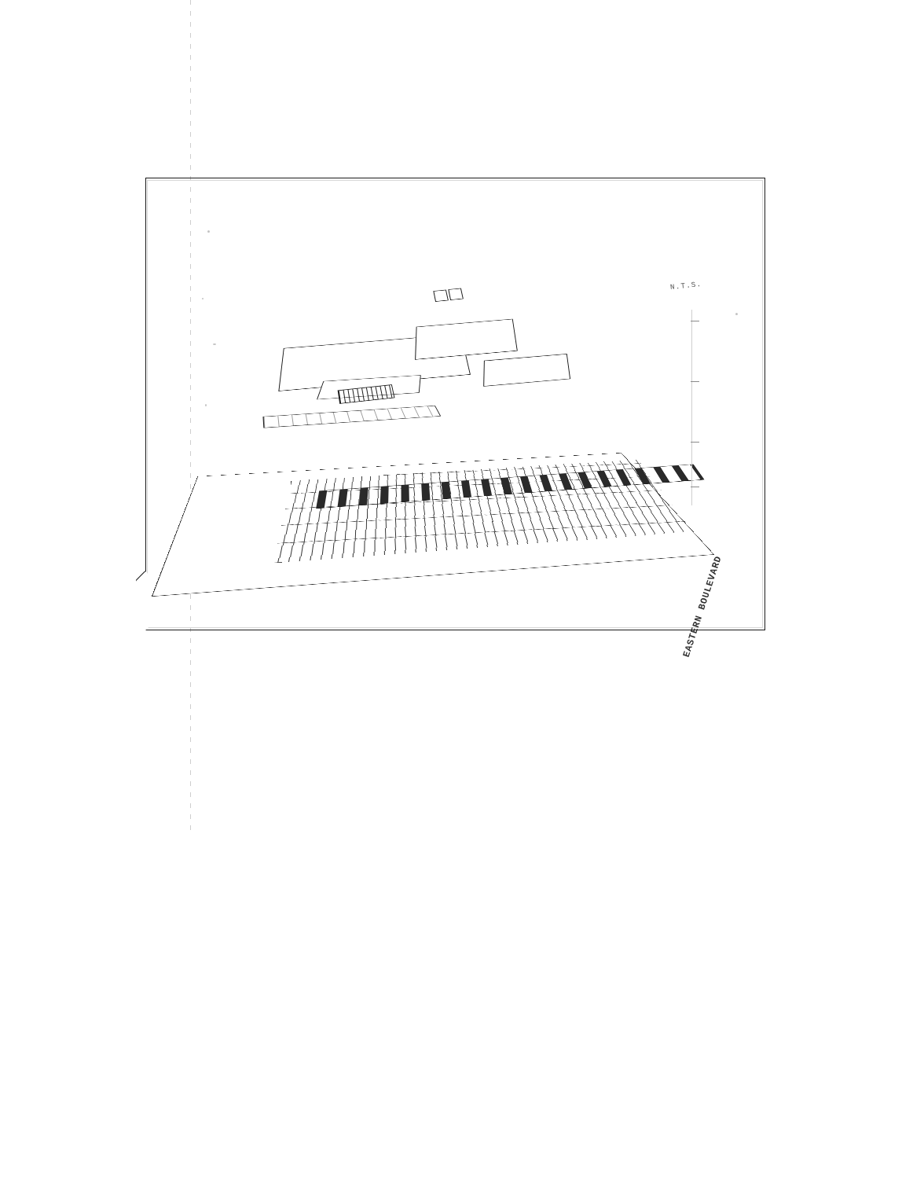N.T.S.
EASTERN BOULEVARD